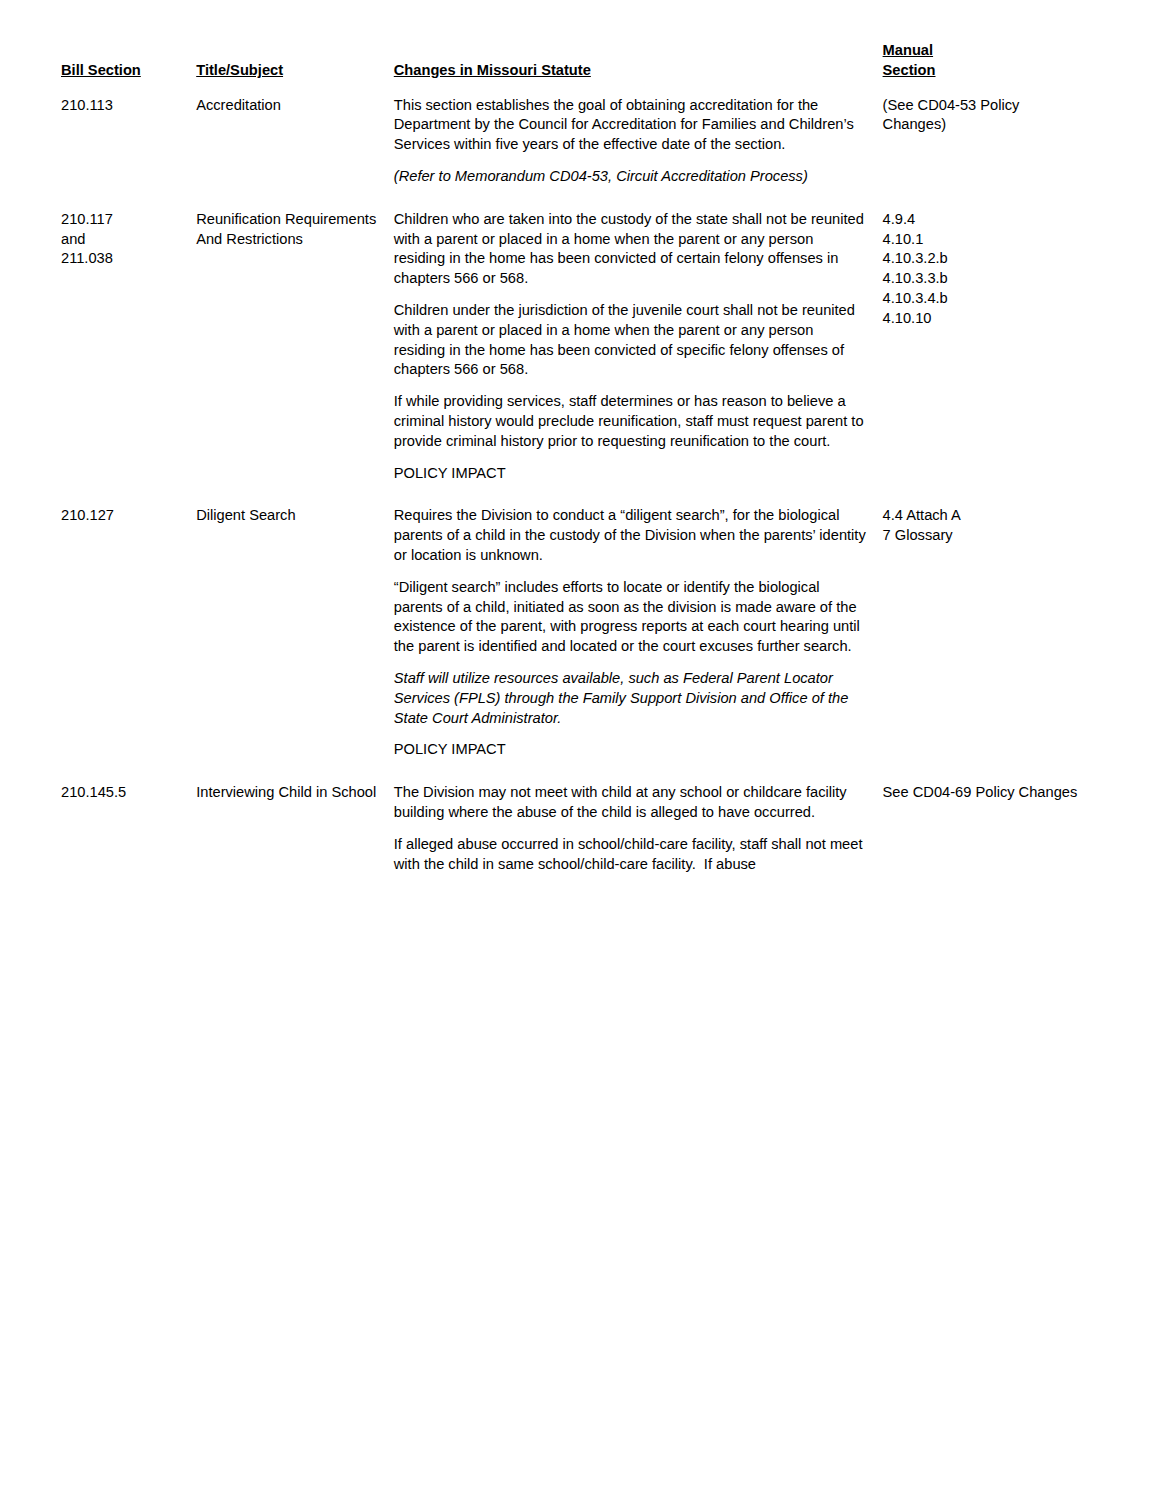| Bill Section | Title/Subject | Changes in Missouri Statute | Manual Section |
| --- | --- | --- | --- |
| 210.113 | Accreditation | This section establishes the goal of obtaining accreditation for the Department by the Council for Accreditation for Families and Children’s Services within five years of the effective date of the section. (Refer to Memorandum CD04-53, Circuit Accreditation Process) | (See CD04-53 Policy Changes) |
| 210.117 and 211.038 | Reunification Requirements And Restrictions | Children who are taken into the custody of the state shall not be reunited with a parent or placed in a home when the parent or any person residing in the home has been convicted of certain felony offenses in chapters 566 or 568. Children under the jurisdiction of the juvenile court shall not be reunited with a parent or placed in a home when the parent or any person residing in the home has been convicted of specific felony offenses of chapters 566 or 568. If while providing services, staff determines or has reason to believe a criminal history would preclude reunification, staff must request parent to provide criminal history prior to requesting reunification to the court. POLICY IMPACT | 4.9.4 4.10.1 4.10.3.2.b 4.10.3.3.b 4.10.3.4.b 4.10.10 |
| 210.127 | Diligent Search | Requires the Division to conduct a “diligent search”, for the biological parents of a child in the custody of the Division when the parents’ identity or location is unknown. “Diligent search” includes efforts to locate or identify the biological parents of a child, initiated as soon as the division is made aware of the existence of the parent, with progress reports at each court hearing until the parent is identified and located or the court excuses further search. Staff will utilize resources available, such as Federal Parent Locator Services (FPLS) through the Family Support Division and Office of the State Court Administrator. POLICY IMPACT | 4.4 Attach A 7 Glossary |
| 210.145.5 | Interviewing Child in School | The Division may not meet with child at any school or childcare facility building where the abuse of the child is alleged to have occurred. If alleged abuse occurred in school/child-care facility, staff shall not meet with the child in same school/child-care facility. If abuse | See CD04-69 Policy Changes |